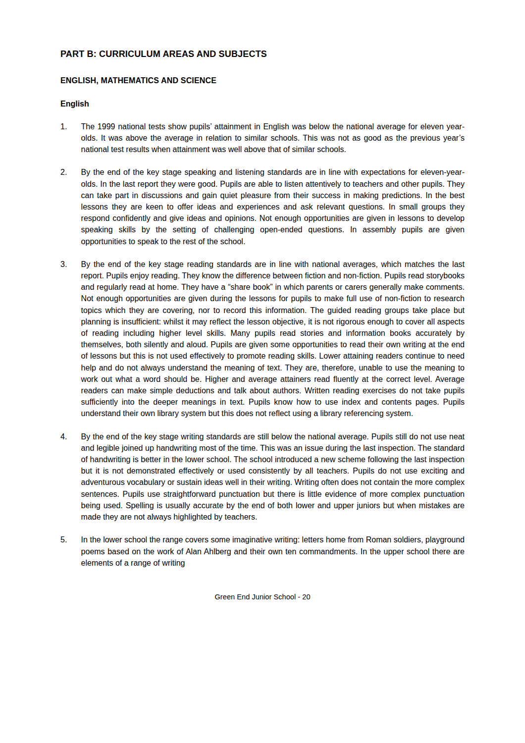PART B: CURRICULUM AREAS AND SUBJECTS
ENGLISH, MATHEMATICS AND SCIENCE
English
The 1999 national tests show pupils’ attainment in English was below the national average for eleven year-olds. It was above the average in relation to similar schools. This was not as good as the previous year’s national test results when attainment was well above that of similar schools.
By the end of the key stage speaking and listening standards are in line with expectations for eleven-year-olds. In the last report they were good. Pupils are able to listen attentively to teachers and other pupils. They can take part in discussions and gain quiet pleasure from their success in making predictions. In the best lessons they are keen to offer ideas and experiences and ask relevant questions. In small groups they respond confidently and give ideas and opinions. Not enough opportunities are given in lessons to develop speaking skills by the setting of challenging open-ended questions. In assembly pupils are given opportunities to speak to the rest of the school.
By the end of the key stage reading standards are in line with national averages, which matches the last report. Pupils enjoy reading. They know the difference between fiction and non-fiction. Pupils read storybooks and regularly read at home. They have a “share book” in which parents or carers generally make comments. Not enough opportunities are given during the lessons for pupils to make full use of non-fiction to research topics which they are covering, nor to record this information. The guided reading groups take place but planning is insufficient: whilst it may reflect the lesson objective, it is not rigorous enough to cover all aspects of reading including higher level skills. Many pupils read stories and information books accurately by themselves, both silently and aloud. Pupils are given some opportunities to read their own writing at the end of lessons but this is not used effectively to promote reading skills. Lower attaining readers continue to need help and do not always understand the meaning of text. They are, therefore, unable to use the meaning to work out what a word should be. Higher and average attainers read fluently at the correct level. Average readers can make simple deductions and talk about authors. Written reading exercises do not take pupils sufficiently into the deeper meanings in text. Pupils know how to use index and contents pages. Pupils understand their own library system but this does not reflect using a library referencing system.
By the end of the key stage writing standards are still below the national average. Pupils still do not use neat and legible joined up handwriting most of the time. This was an issue during the last inspection. The standard of handwriting is better in the lower school. The school introduced a new scheme following the last inspection but it is not demonstrated effectively or used consistently by all teachers. Pupils do not use exciting and adventurous vocabulary or sustain ideas well in their writing. Writing often does not contain the more complex sentences. Pupils use straightforward punctuation but there is little evidence of more complex punctuation being used. Spelling is usually accurate by the end of both lower and upper juniors but when mistakes are made they are not always highlighted by teachers.
In the lower school the range covers some imaginative writing: letters home from Roman soldiers, playground poems based on the work of Alan Ahlberg and their own ten commandments. In the upper school there are elements of a range of writing
Green End Junior School - 20